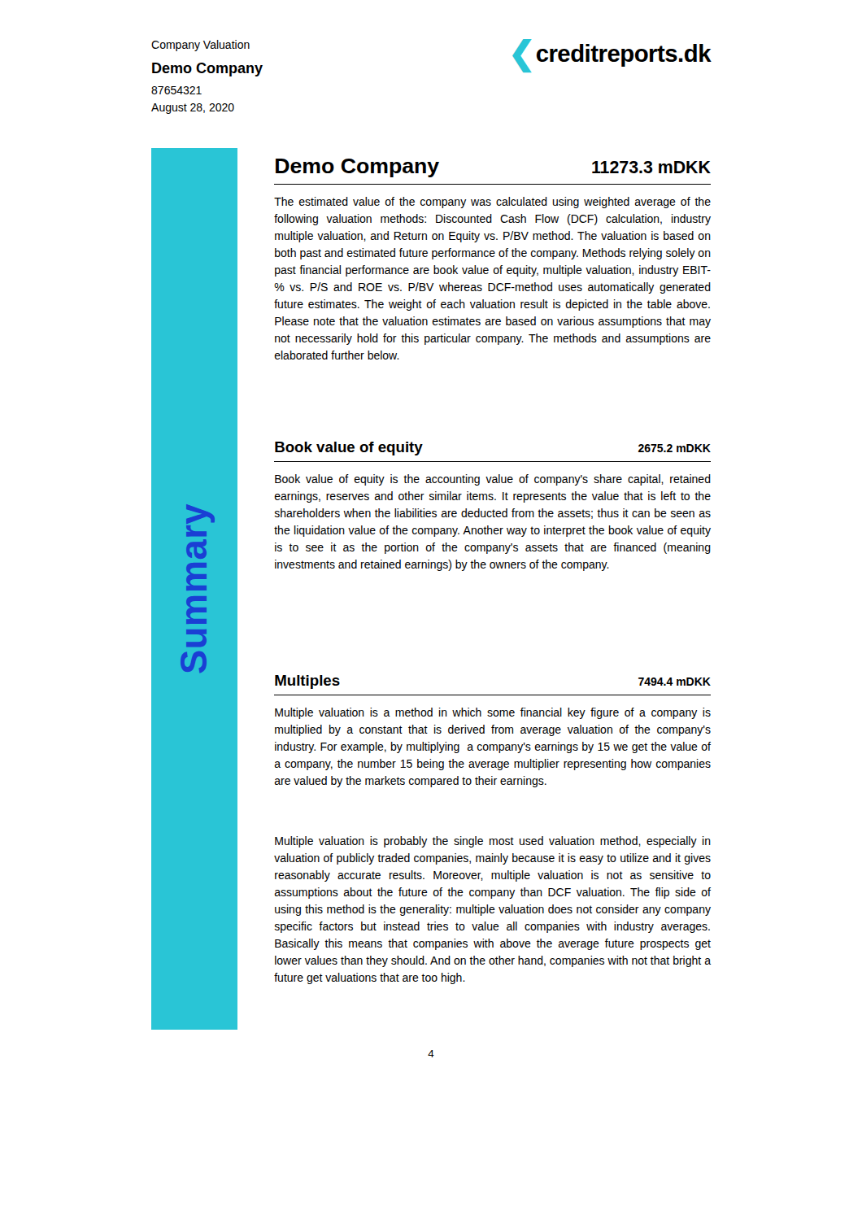Company Valuation
Demo Company
87654321
August 28, 2020
❮creditreports.dk
Summary
Demo Company
11273.3 mDKK
The estimated value of the company was calculated using weighted average of the following valuation methods: Discounted Cash Flow (DCF) calculation, industry multiple valuation, and Return on Equity vs. P/BV method. The valuation is based on both past and estimated future performance of the company. Methods relying solely on past financial performance are book value of equity, multiple valuation, industry EBIT-% vs. P/S and ROE vs. P/BV whereas DCF-method uses automatically generated future estimates. The weight of each valuation result is depicted in the table above. Please note that the valuation estimates are based on various assumptions that may not necessarily hold for this particular company. The methods and assumptions are elaborated further below.
Book value of equity
2675.2 mDKK
Book value of equity is the accounting value of company's share capital, retained earnings, reserves and other similar items. It represents the value that is left to the shareholders when the liabilities are deducted from the assets; thus it can be seen as the liquidation value of the company. Another way to interpret the book value of equity is to see it as the portion of the company's assets that are financed (meaning investments and retained earnings) by the owners of the company.
Multiples
7494.4 mDKK
Multiple valuation is a method in which some financial key figure of a company is multiplied by a constant that is derived from average valuation of the company's industry. For example, by multiplying a company's earnings by 15 we get the value of a company, the number 15 being the average multiplier representing how companies are valued by the markets compared to their earnings.
Multiple valuation is probably the single most used valuation method, especially in valuation of publicly traded companies, mainly because it is easy to utilize and it gives reasonably accurate results. Moreover, multiple valuation is not as sensitive to assumptions about the future of the company than DCF valuation. The flip side of using this method is the generality: multiple valuation does not consider any company specific factors but instead tries to value all companies with industry averages. Basically this means that companies with above the average future prospects get lower values than they should. And on the other hand, companies with not that bright a future get valuations that are too high.
4